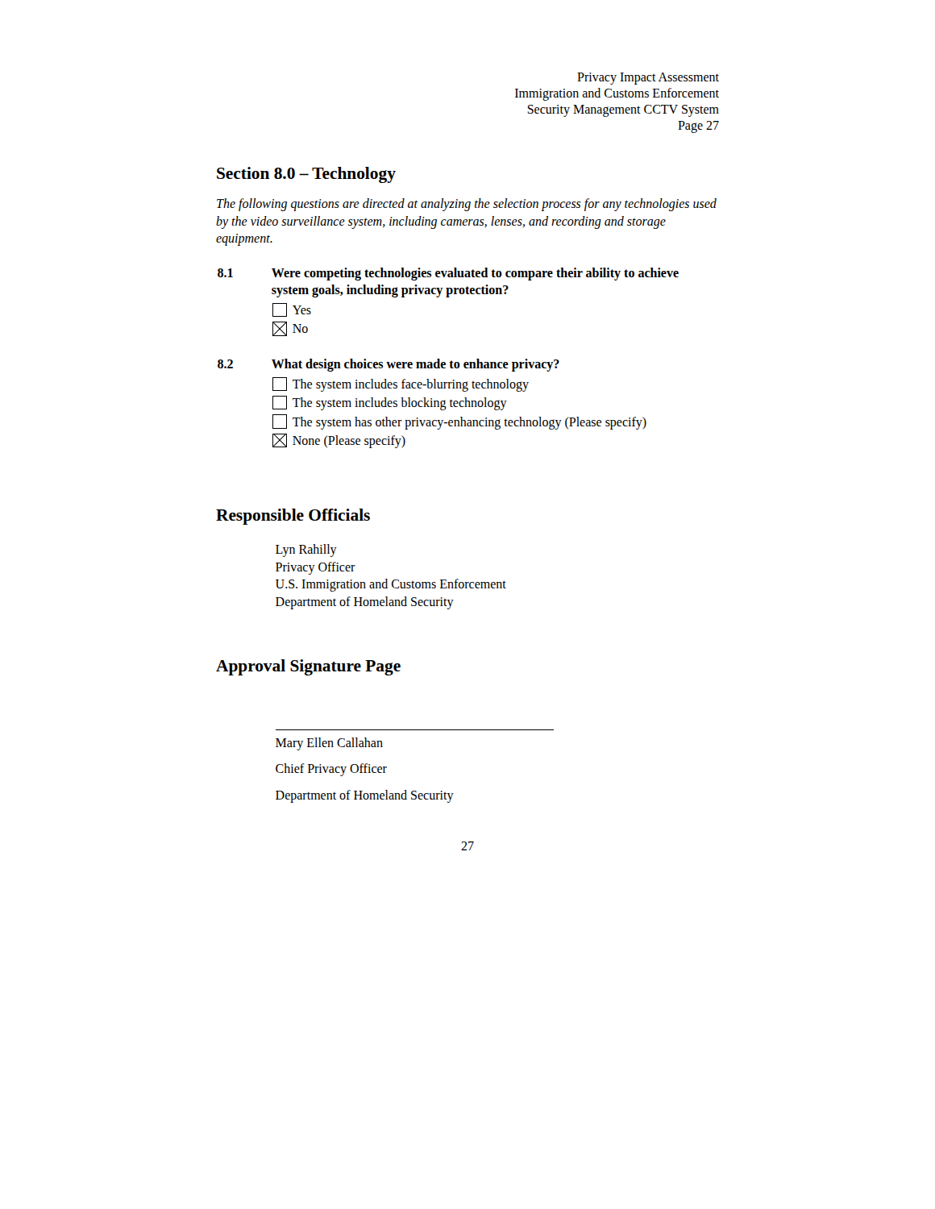Privacy Impact Assessment
Immigration and Customs Enforcement
Security Management CCTV System
Page 27
Section 8.0 – Technology
The following questions are directed at analyzing the selection process for any technologies used by the video surveillance system, including cameras, lenses, and recording and storage equipment.
8.1
Were competing technologies evaluated to compare their ability to achieve system goals, including privacy protection?
Yes
No
8.2
What design choices were made to enhance privacy?
The system includes face-blurring technology
The system includes blocking technology
The system has other privacy-enhancing technology (Please specify)
None (Please specify)
Responsible Officials
Lyn Rahilly
Privacy Officer
U.S. Immigration and Customs Enforcement
Department of Homeland Security
Approval Signature Page
Mary Ellen Callahan
Chief Privacy Officer
Department of Homeland Security
27